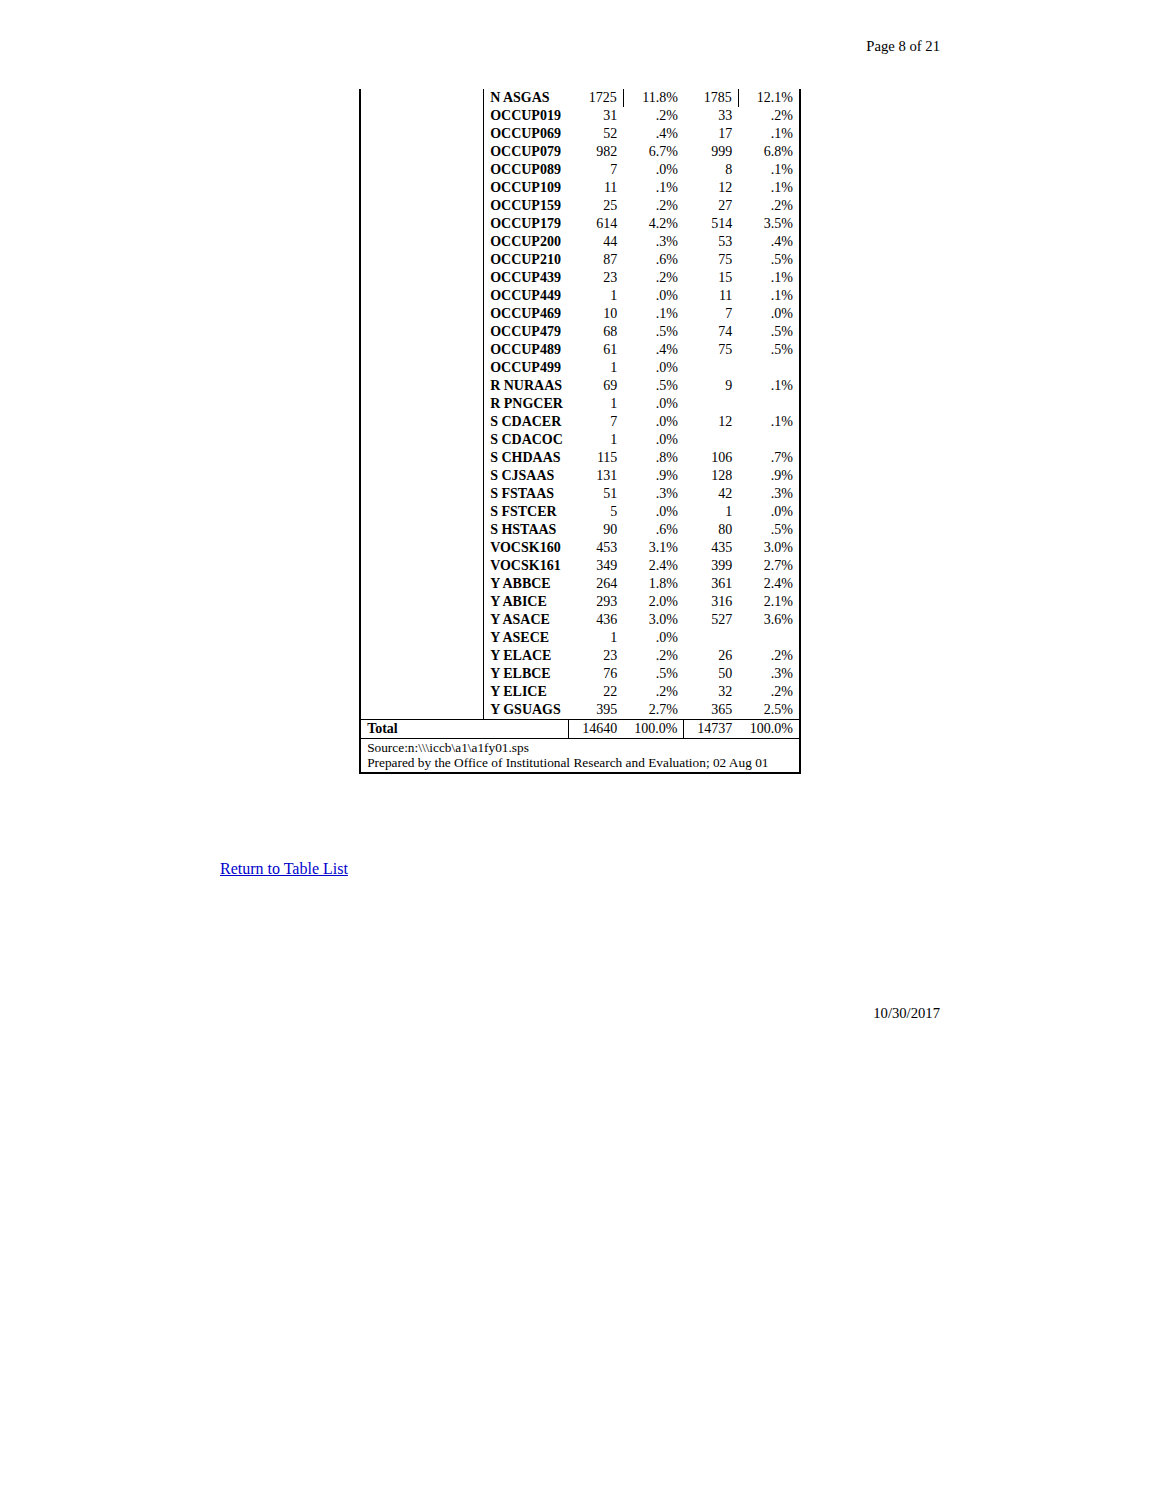Page 8 of 21
| | N ASGAS | 1725 | 11.8% | 1785 | 12.1% |
| | OCCUP019 | 31 | .2% | 33 | .2% |
| | OCCUP069 | 52 | .4% | 17 | .1% |
| | OCCUP079 | 982 | 6.7% | 999 | 6.8% |
| | OCCUP089 | 7 | .0% | 8 | .1% |
| | OCCUP109 | 11 | .1% | 12 | .1% |
| | OCCUP159 | 25 | .2% | 27 | .2% |
| | OCCUP179 | 614 | 4.2% | 514 | 3.5% |
| | OCCUP200 | 44 | .3% | 53 | .4% |
| | OCCUP210 | 87 | .6% | 75 | .5% |
| | OCCUP439 | 23 | .2% | 15 | .1% |
| | OCCUP449 | 1 | .0% | 11 | .1% |
| | OCCUP469 | 10 | .1% | 7 | .0% |
| | OCCUP479 | 68 | .5% | 74 | .5% |
| | OCCUP489 | 61 | .4% | 75 | .5% |
| | OCCUP499 | 1 | .0% | | |
| | R NURAAS | 69 | .5% | 9 | .1% |
| | R PNGCER | 1 | .0% | | |
| | S CDACER | 7 | .0% | 12 | .1% |
| | S CDACOC | 1 | .0% | | |
| | S CHDAAS | 115 | .8% | 106 | .7% |
| | S CJSAAS | 131 | .9% | 128 | .9% |
| | S FSTAAS | 51 | .3% | 42 | .3% |
| | S FSTCER | 5 | .0% | 1 | .0% |
| | S HSTAAS | 90 | .6% | 80 | .5% |
| | VOCSK160 | 453 | 3.1% | 435 | 3.0% |
| | VOCSK161 | 349 | 2.4% | 399 | 2.7% |
| | Y ABBCE | 264 | 1.8% | 361 | 2.4% |
| | Y ABICE | 293 | 2.0% | 316 | 2.1% |
| | Y ASACE | 436 | 3.0% | 527 | 3.6% |
| | Y ASECE | 1 | .0% | | |
| | Y ELACE | 23 | .2% | 26 | .2% |
| | Y ELBCE | 76 | .5% | 50 | .3% |
| | Y ELICE | 22 | .2% | 32 | .2% |
| | Y GSUAGS | 395 | 2.7% | 365 | 2.5% |
| Total | 14640 | 100.0% | 14737 | 100.0% |
| Source:n:\\\iccb\a1\a1fy01.sps Prepared by the Office of Institutional Research and Evaluation; 02 Aug 01 |
Return to Table List
10/30/2017